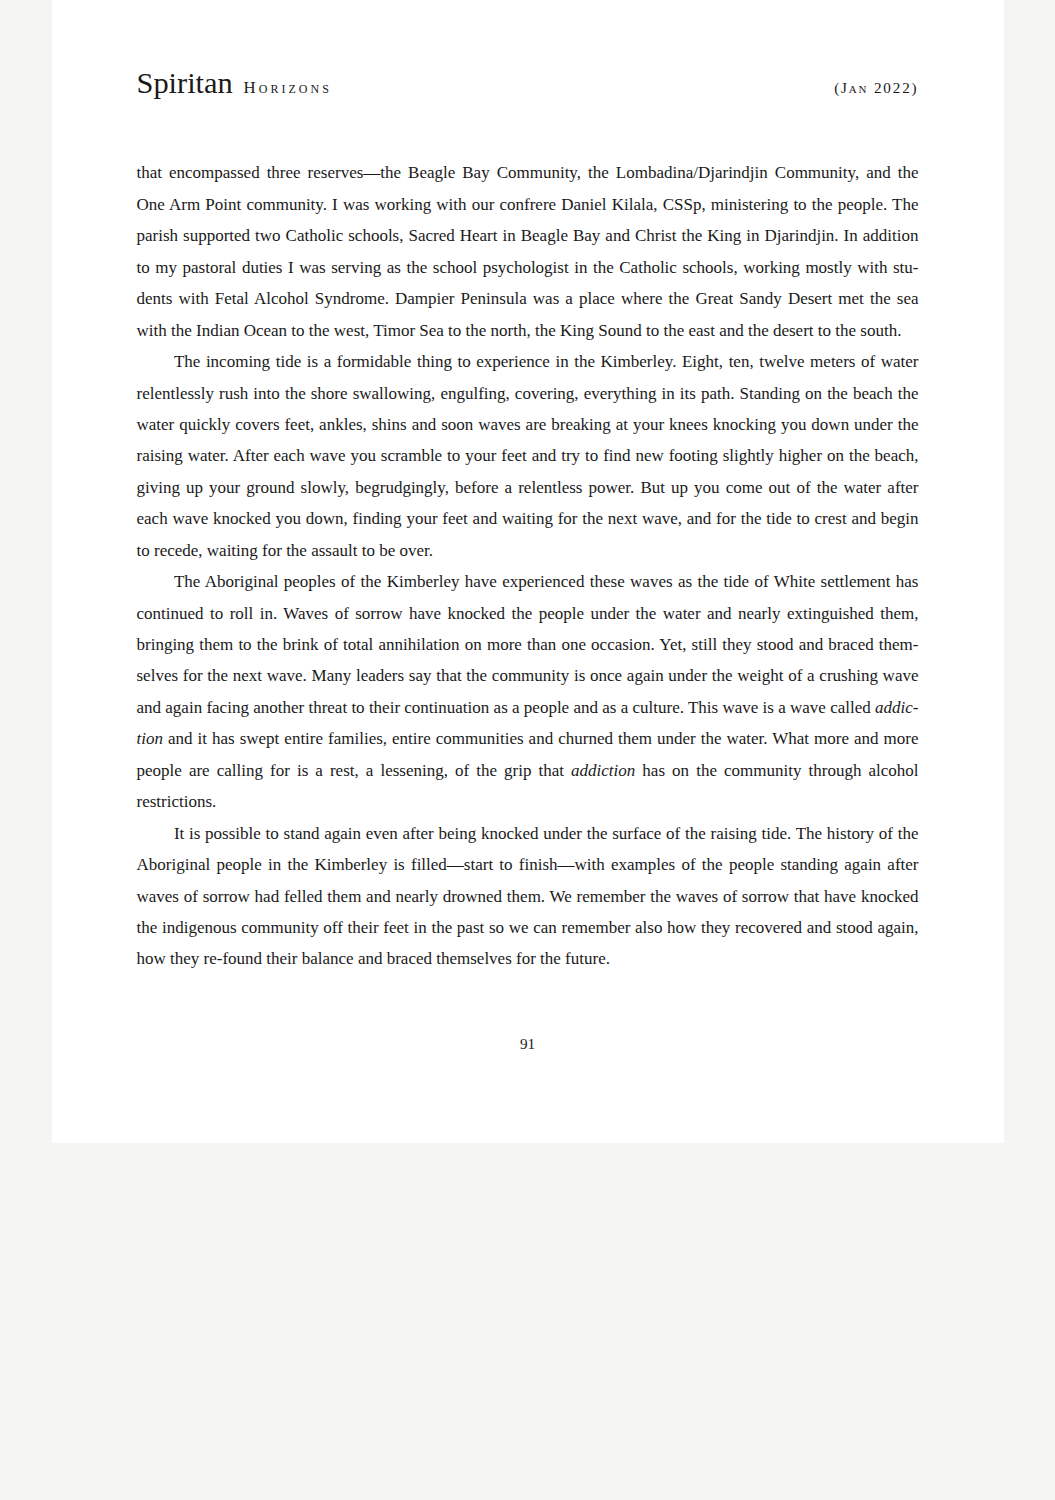Spiritan Horizons
(Jan 2022)
that encompassed three reserves—the Beagle Bay Community, the Lombadina/Djarindjin Community, and the One Arm Point community. I was working with our confrere Daniel Kilala, CSSp, ministering to the people. The parish supported two Catholic schools, Sacred Heart in Beagle Bay and Christ the King in Djarindjin. In addition to my pastoral duties I was serving as the school psychologist in the Catholic schools, working mostly with students with Fetal Alcohol Syndrome. Dampier Peninsula was a place where the Great Sandy Desert met the sea with the Indian Ocean to the west, Timor Sea to the north, the King Sound to the east and the desert to the south.
The incoming tide is a formidable thing to experience in the Kimberley. Eight, ten, twelve meters of water relentlessly rush into the shore swallowing, engulfing, covering, everything in its path. Standing on the beach the water quickly covers feet, ankles, shins and soon waves are breaking at your knees knocking you down under the raising water. After each wave you scramble to your feet and try to find new footing slightly higher on the beach, giving up your ground slowly, begrudgingly, before a relentless power. But up you come out of the water after each wave knocked you down, finding your feet and waiting for the next wave, and for the tide to crest and begin to recede, waiting for the assault to be over.
The Aboriginal peoples of the Kimberley have experienced these waves as the tide of White settlement has continued to roll in. Waves of sorrow have knocked the people under the water and nearly extinguished them, bringing them to the brink of total annihilation on more than one occasion. Yet, still they stood and braced themselves for the next wave. Many leaders say that the community is once again under the weight of a crushing wave and again facing another threat to their continuation as a people and as a culture. This wave is a wave called addiction and it has swept entire families, entire communities and churned them under the water. What more and more people are calling for is a rest, a lessening, of the grip that addiction has on the community through alcohol restrictions.
It is possible to stand again even after being knocked under the surface of the raising tide. The history of the Aboriginal people in the Kimberley is filled—start to finish—with examples of the people standing again after waves of sorrow had felled them and nearly drowned them. We remember the waves of sorrow that have knocked the indigenous community off their feet in the past so we can remember also how they recovered and stood again, how they re-found their balance and braced themselves for the future.
91